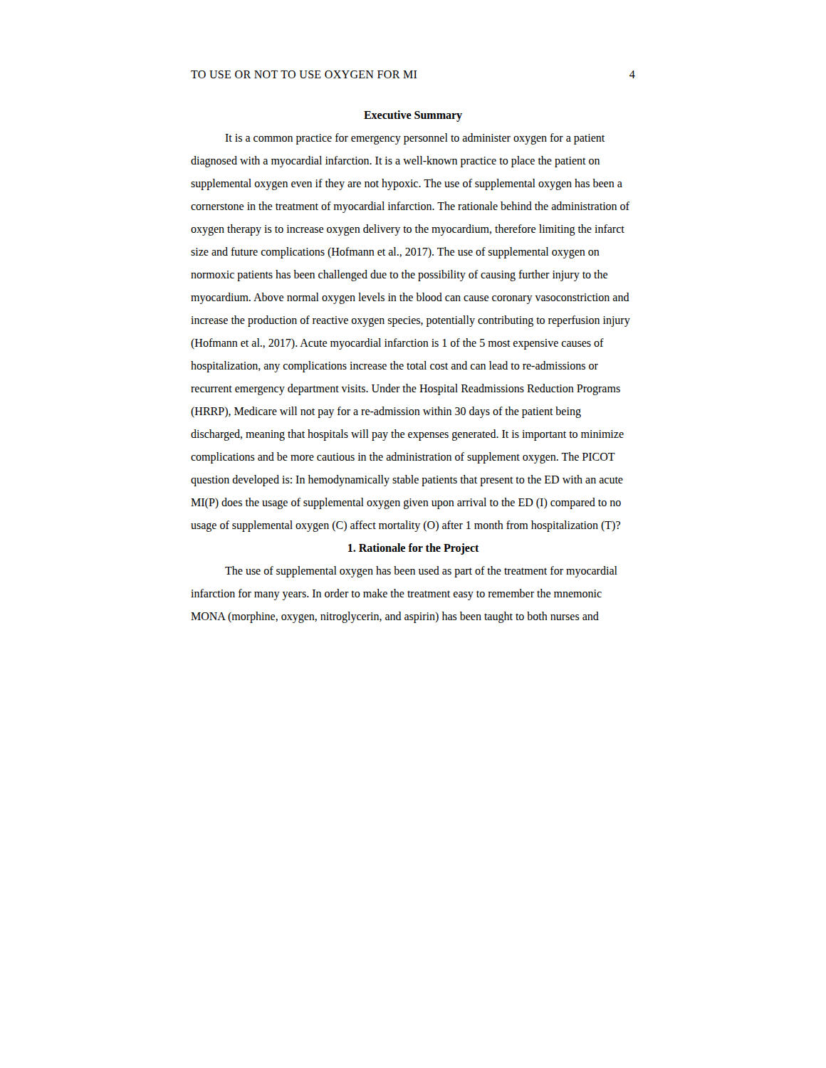To Use or Not to Use Oxygen for MI 4
Executive Summary
It is a common practice for emergency personnel to administer oxygen for a patient diagnosed with a myocardial infarction. It is a well-known practice to place the patient on supplemental oxygen even if they are not hypoxic. The use of supplemental oxygen has been a cornerstone in the treatment of myocardial infarction. The rationale behind the administration of oxygen therapy is to increase oxygen delivery to the myocardium, therefore limiting the infarct size and future complications (Hofmann et al., 2017). The use of supplemental oxygen on normoxic patients has been challenged due to the possibility of causing further injury to the myocardium. Above normal oxygen levels in the blood can cause coronary vasoconstriction and increase the production of reactive oxygen species, potentially contributing to reperfusion injury (Hofmann et al., 2017). Acute myocardial infarction is 1 of the 5 most expensive causes of hospitalization, any complications increase the total cost and can lead to re-admissions or recurrent emergency department visits. Under the Hospital Readmissions Reduction Programs (HRRP), Medicare will not pay for a re-admission within 30 days of the patient being discharged, meaning that hospitals will pay the expenses generated. It is important to minimize complications and be more cautious in the administration of supplement oxygen. The PICOT question developed is: In hemodynamically stable patients that present to the ED with an acute MI(P) does the usage of supplemental oxygen given upon arrival to the ED (I) compared to no usage of supplemental oxygen (C) affect mortality (O) after 1 month from hospitalization (T)?
Rationale for the Project
The use of supplemental oxygen has been used as part of the treatment for myocardial infarction for many years. In order to make the treatment easy to remember the mnemonic MONA (morphine, oxygen, nitroglycerin, and aspirin) has been taught to both nurses and